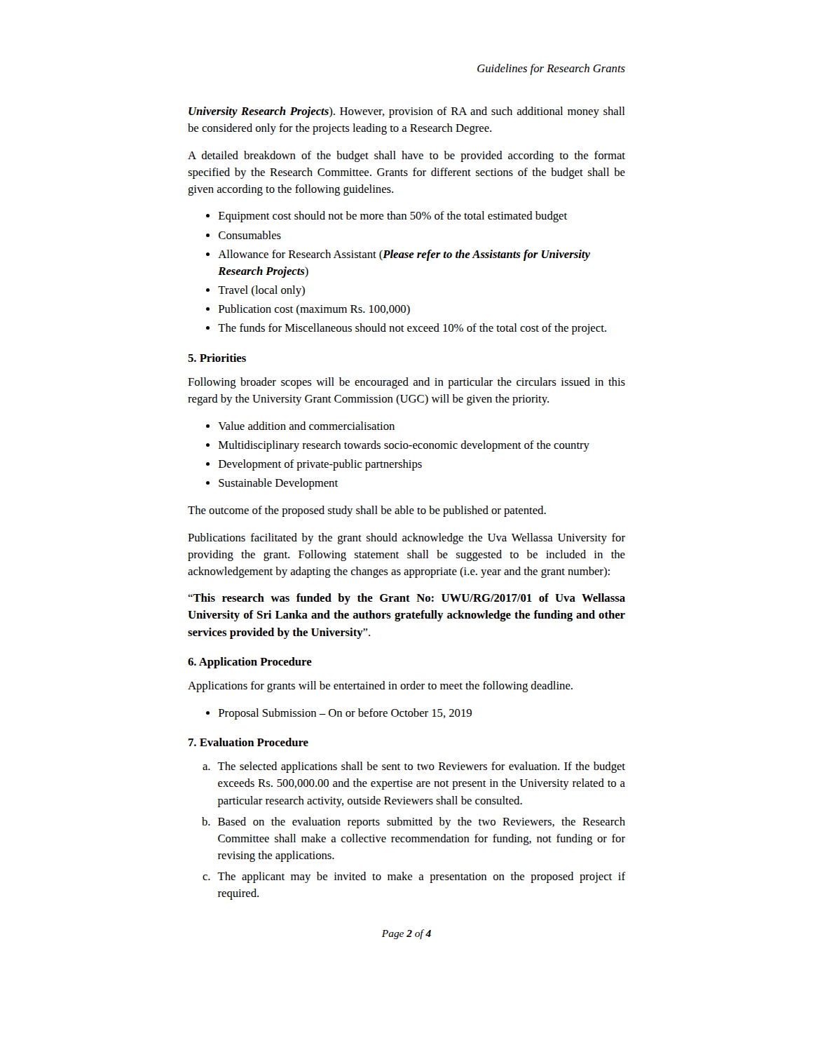Guidelines for Research Grants
University Research Projects). However, provision of RA and such additional money shall be considered only for the projects leading to a Research Degree.
A detailed breakdown of the budget shall have to be provided according to the format specified by the Research Committee. Grants for different sections of the budget shall be given according to the following guidelines.
Equipment cost should not be more than 50% of the total estimated budget
Consumables
Allowance for Research Assistant (Please refer to the Assistants for University Research Projects)
Travel (local only)
Publication cost (maximum Rs. 100,000)
The funds for Miscellaneous should not exceed 10% of the total cost of the project.
5. Priorities
Following broader scopes will be encouraged and in particular the circulars issued in this regard by the University Grant Commission (UGC) will be given the priority.
Value addition and commercialisation
Multidisciplinary research towards socio-economic development of the country
Development of private-public partnerships
Sustainable Development
The outcome of the proposed study shall be able to be published or patented.
Publications facilitated by the grant should acknowledge the Uva Wellassa University for providing the grant. Following statement shall be suggested to be included in the acknowledgement by adapting the changes as appropriate (i.e. year and the grant number):
“This research was funded by the Grant No: UWU/RG/2017/01 of Uva Wellassa University of Sri Lanka and the authors gratefully acknowledge the funding and other services provided by the University”.
6. Application Procedure
Applications for grants will be entertained in order to meet the following deadline.
Proposal Submission – On or before October 15, 2019
7. Evaluation Procedure
The selected applications shall be sent to two Reviewers for evaluation. If the budget exceeds Rs. 500,000.00 and the expertise are not present in the University related to a particular research activity, outside Reviewers shall be consulted.
Based on the evaluation reports submitted by the two Reviewers, the Research Committee shall make a collective recommendation for funding, not funding or for revising the applications.
The applicant may be invited to make a presentation on the proposed project if required.
Page 2 of 4